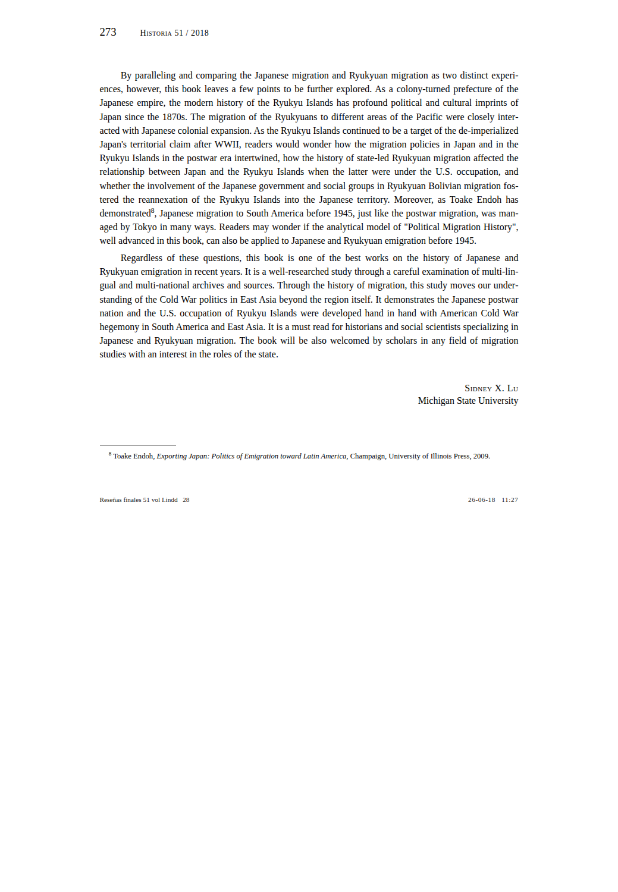273 Historia 51 / 2018
By paralleling and comparing the Japanese migration and Ryukyuan migration as two distinct experiences, however, this book leaves a few points to be further explored. As a colony-turned prefecture of the Japanese empire, the modern history of the Ryukyu Islands has profound political and cultural imprints of Japan since the 1870s. The migration of the Ryukyuans to different areas of the Pacific were closely interacted with Japanese colonial expansion. As the Ryukyu Islands continued to be a target of the de-imperialized Japan's territorial claim after WWII, readers would wonder how the migration policies in Japan and in the Ryukyu Islands in the postwar era intertwined, how the history of state-led Ryukyuan migration affected the relationship between Japan and the Ryukyu Islands when the latter were under the U.S. occupation, and whether the involvement of the Japanese government and social groups in Ryukyuan Bolivian migration fostered the reannexation of the Ryukyu Islands into the Japanese territory. Moreover, as Toake Endoh has demonstrated8, Japanese migration to South America before 1945, just like the postwar migration, was managed by Tokyo in many ways. Readers may wonder if the analytical model of "Political Migration History", well advanced in this book, can also be applied to Japanese and Ryukyuan emigration before 1945.
Regardless of these questions, this book is one of the best works on the history of Japanese and Ryukyuan emigration in recent years. It is a well-researched study through a careful examination of multi-lingual and multi-national archives and sources. Through the history of migration, this study moves our understanding of the Cold War politics in East Asia beyond the region itself. It demonstrates the Japanese postwar nation and the U.S. occupation of Ryukyu Islands were developed hand in hand with American Cold War hegemony in South America and East Asia. It is a must read for historians and social scientists specializing in Japanese and Ryukyuan migration. The book will be also welcomed by scholars in any field of migration studies with an interest in the roles of the state.
Sidney X. Lu
Michigan State University
8 Toake Endoh, Exporting Japan: Politics of Emigration toward Latin America, Champaign, University of Illinois Press, 2009.
Reseñas finales 51 vol I.indd 28 26-06-18 11:27